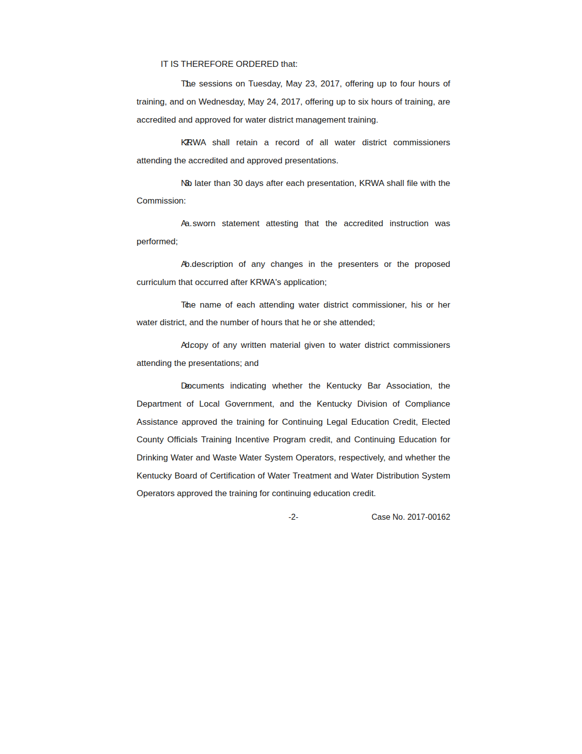IT IS THEREFORE ORDERED that:
1. The sessions on Tuesday, May 23, 2017, offering up to four hours of training, and on Wednesday, May 24, 2017, offering up to six hours of training, are accredited and approved for water district management training.
2. KRWA shall retain a record of all water district commissioners attending the accredited and approved presentations.
3. No later than 30 days after each presentation, KRWA shall file with the Commission:
a. A sworn statement attesting that the accredited instruction was performed;
b. A description of any changes in the presenters or the proposed curriculum that occurred after KRWA's application;
c. The name of each attending water district commissioner, his or her water district, and the number of hours that he or she attended;
d. A copy of any written material given to water district commissioners attending the presentations; and
e. Documents indicating whether the Kentucky Bar Association, the Department of Local Government, and the Kentucky Division of Compliance Assistance approved the training for Continuing Legal Education Credit, Elected County Officials Training Incentive Program credit, and Continuing Education for Drinking Water and Waste Water System Operators, respectively, and whether the Kentucky Board of Certification of Water Treatment and Water Distribution System Operators approved the training for continuing education credit.
-2-
Case No. 2017-00162